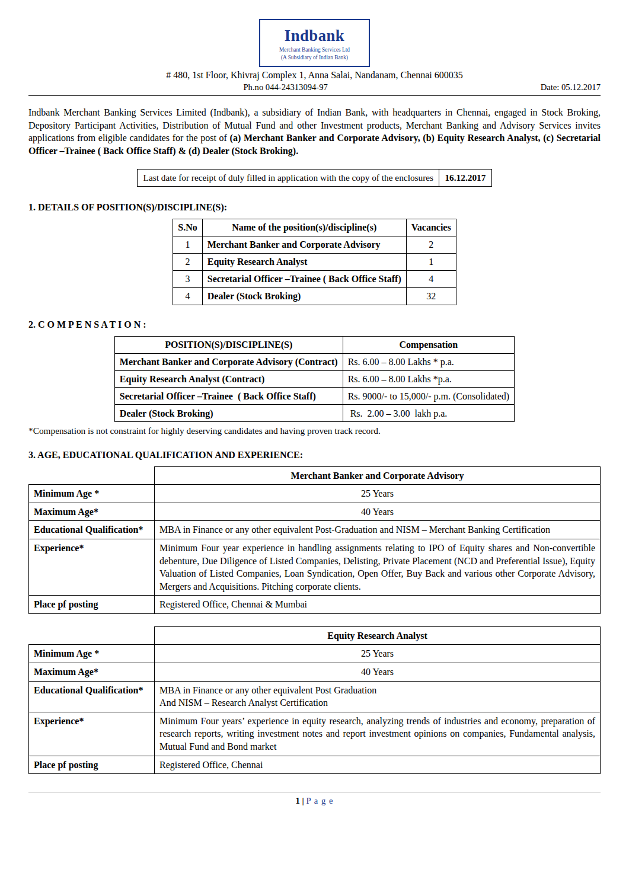Indbank Merchant Banking Services Ltd
(A Subsidiary of Indian Bank)
# 480, 1st Floor, Khivraj Complex 1, Anna Salai, Nandanam, Chennai 600035
Ph.no 044-24313094-97 Date: 05.12.2017
Indbank Merchant Banking Services Limited (Indbank), a subsidiary of Indian Bank, with headquarters in Chennai, engaged in Stock Broking, Depository Participant Activities, Distribution of Mutual Fund and other Investment products, Merchant Banking and Advisory Services invites applications from eligible candidates for the post of (a) Merchant Banker and Corporate Advisory, (b) Equity Research Analyst, (c) Secretarial Officer –Trainee ( Back Office Staff) & (d) Dealer (Stock Broking).
| Last date for receipt of duly filled in application with the copy of the enclosures | 16.12.2017 |
1. DETAILS OF POSITION(S)/DISCIPLINE(S):
| S.No | Name of the position(s)/discipline(s) | Vacancies |
| --- | --- | --- |
| 1 | Merchant Banker and Corporate Advisory | 2 |
| 2 | Equity Research Analyst | 1 |
| 3 | Secretarial Officer –Trainee ( Back Office Staff) | 4 |
| 4 | Dealer (Stock Broking) | 32 |
2. C O M P E N S A T I O N :
| POSITION(S)/DISCIPLINE(S) | Compensation |
| --- | --- |
| Merchant Banker and Corporate Advisory (Contract) | Rs. 6.00 – 8.00 Lakhs * p.a. |
| Equity Research Analyst (Contract) | Rs. 6.00 – 8.00 Lakhs *p.a. |
| Secretarial Officer –Trainee ( Back Office Staff) | Rs. 9000/- to 15,000/- p.m. (Consolidated) |
| Dealer (Stock Broking) | Rs. 2.00 – 3.00 lakh p.a. |
*Compensation is not constraint for highly deserving candidates and having proven track record.
3. AGE, EDUCATIONAL QUALIFICATION AND EXPERIENCE:
| | Merchant Banker and Corporate Advisory |
| Minimum Age * | 25 Years |
| Maximum Age* | 40 Years |
| Educational Qualification* | MBA in Finance or any other equivalent Post-Graduation and NISM – Merchant Banking Certification |
| Experience* | Minimum Four year experience in handling assignments relating to IPO of Equity shares and Non-convertible debenture, Due Diligence of Listed Companies, Delisting, Private Placement (NCD and Preferential Issue), Equity Valuation of Listed Companies, Loan Syndication, Open Offer, Buy Back and various other Corporate Advisory, Mergers and Acquisitions. Pitching corporate clients. |
| Place pf posting | Registered Office, Chennai & Mumbai |
| | Equity Research Analyst |
| Minimum Age * | 25 Years |
| Maximum Age* | 40 Years |
| Educational Qualification* | MBA in Finance or any other equivalent Post Graduation And NISM – Research Analyst Certification |
| Experience* | Minimum Four years’ experience in equity research, analyzing trends of industries and economy, preparation of research reports, writing investment notes and report investment opinions on companies, Fundamental analysis, Mutual Fund and Bond market |
| Place pf posting | Registered Office, Chennai |
1 | P a g e